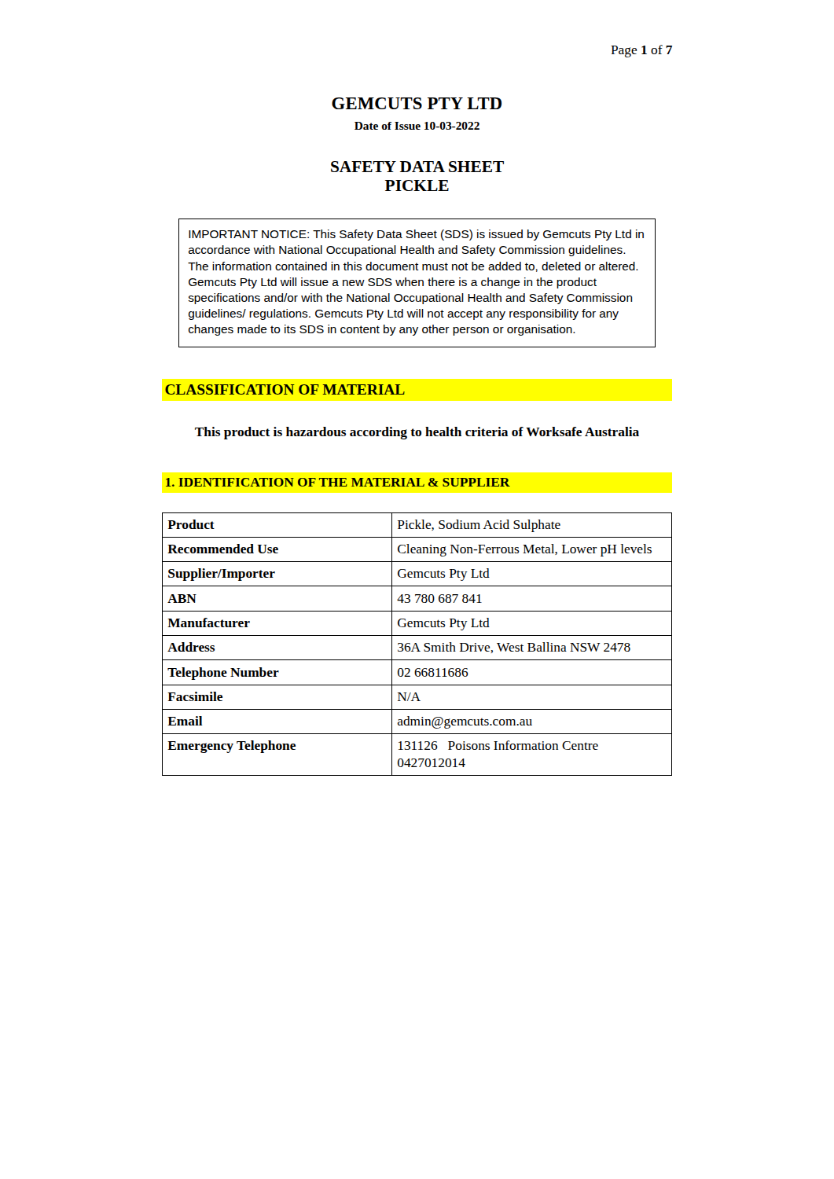Page 1 of 7
GEMCUTS PTY LTD
Date of Issue 10-03-2022
SAFETY DATA SHEET
PICKLE
IMPORTANT NOTICE: This Safety Data Sheet (SDS) is issued by Gemcuts Pty Ltd in accordance with National Occupational Health and Safety Commission guidelines. The information contained in this document must not be added to, deleted or altered. Gemcuts Pty Ltd will issue a new SDS when there is a change in the product specifications and/or with the National Occupational Health and Safety Commission guidelines/ regulations. Gemcuts Pty Ltd will not accept any responsibility for any changes made to its SDS in content by any other person or organisation.
CLASSIFICATION OF MATERIAL
This product is hazardous according to health criteria of Worksafe Australia
1. IDENTIFICATION OF THE MATERIAL & SUPPLIER
| Product | Pickle, Sodium Acid Sulphate |
| Recommended Use | Cleaning Non-Ferrous Metal, Lower pH levels |
| Supplier/Importer | Gemcuts Pty Ltd |
| ABN | 43 780 687 841 |
| Manufacturer | Gemcuts Pty Ltd |
| Address | 36A Smith Drive, West Ballina NSW 2478 |
| Telephone Number | 02 66811686 |
| Facsimile | N/A |
| Email | admin@gemcuts.com.au |
| Emergency Telephone | 131126 Poisons Information Centre 0427012014 |